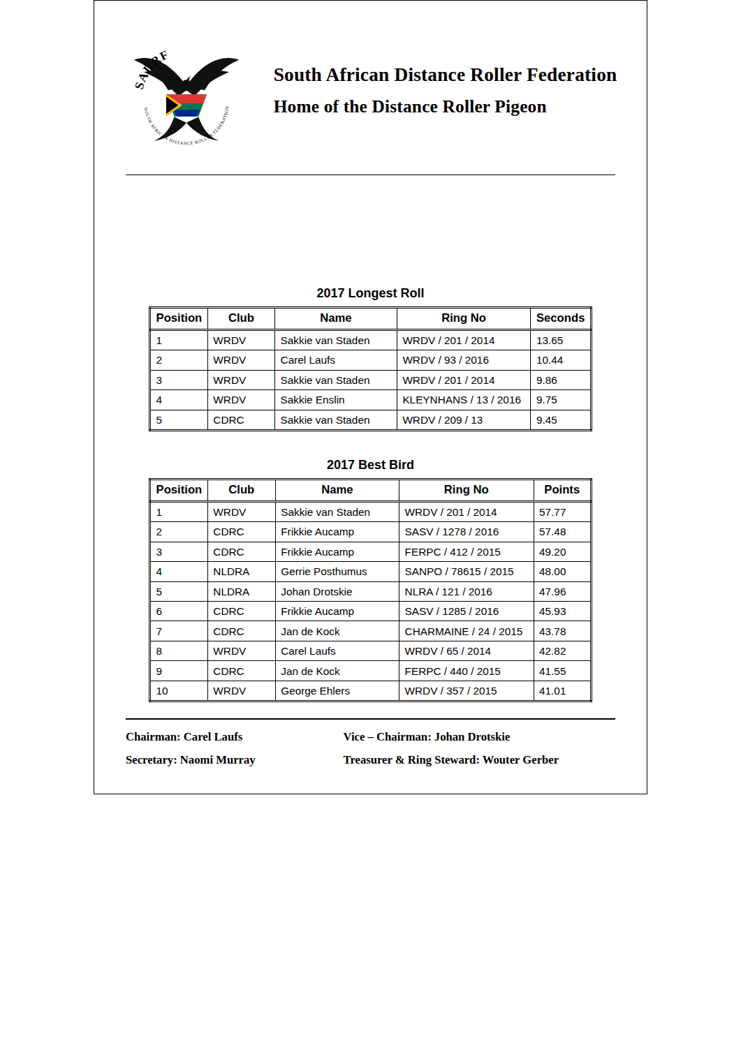SADRF SOUTH AFRICAN DISTANCE ROLLER FEDERATION
South African Distance Roller Federation
Home of the Distance Roller Pigeon
2017 Longest Roll
| Position | Club | Name | Ring No | Seconds |
| --- | --- | --- | --- | --- |
| 1 | WRDV | Sakkie van Staden | WRDV / 201 / 2014 | 13.65 |
| 2 | WRDV | Carel Laufs | WRDV / 93 / 2016 | 10.44 |
| 3 | WRDV | Sakkie van Staden | WRDV / 201 / 2014 | 9.86 |
| 4 | WRDV | Sakkie Enslin | KLEYNHANS / 13 / 2016 | 9.75 |
| 5 | CDRC | Sakkie van Staden | WRDV / 209 / 13 | 9.45 |
2017 Best Bird
| Position | Club | Name | Ring No | Points |
| --- | --- | --- | --- | --- |
| 1 | WRDV | Sakkie van Staden | WRDV / 201 / 2014 | 57.77 |
| 2 | CDRC | Frikkie Aucamp | SASV / 1278 / 2016 | 57.48 |
| 3 | CDRC | Frikkie Aucamp | FERPC / 412 / 2015 | 49.20 |
| 4 | NLDRA | Gerrie Posthumus | SANPO / 78615 / 2015 | 48.00 |
| 5 | NLDRA | Johan Drotskie | NLRA / 121 / 2016 | 47.96 |
| 6 | CDRC | Frikkie Aucamp | SASV / 1285 / 2016 | 45.93 |
| 7 | CDRC | Jan de Kock | CHARMAINE / 24 / 2015 | 43.78 |
| 8 | WRDV | Carel Laufs | WRDV / 65 / 2014 | 42.82 |
| 9 | CDRC | Jan de Kock | FERPC / 440 / 2015 | 41.55 |
| 10 | WRDV | George Ehlers | WRDV / 357 / 2015 | 41.01 |
Chairman: Carel Laufs
Vice – Chairman: Johan Drotskie
Secretary: Naomi Murray
Treasurer & Ring Steward: Wouter Gerber